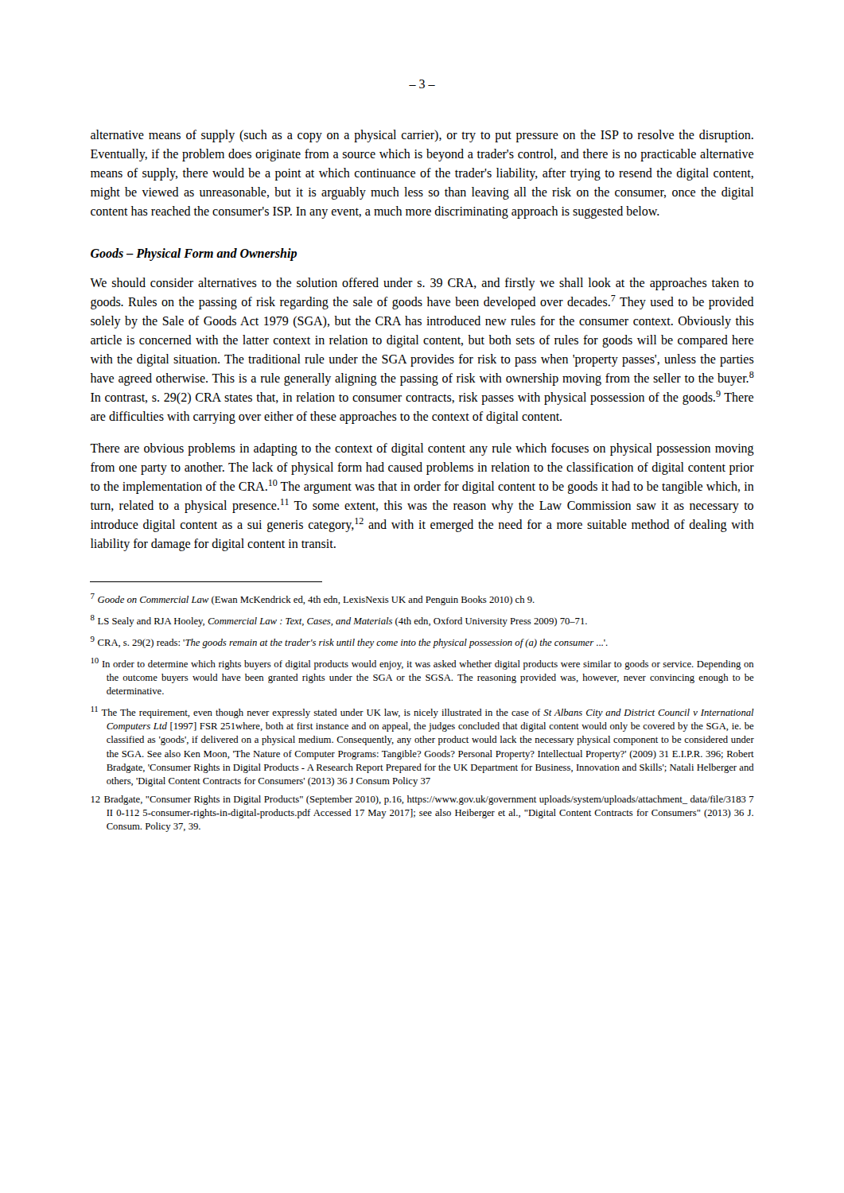– 3 –
alternative means of supply (such as a copy on a physical carrier), or try to put pressure on the ISP to resolve the disruption. Eventually, if the problem does originate from a source which is beyond a trader's control, and there is no practicable alternative means of supply, there would be a point at which continuance of the trader's liability, after trying to resend the digital content, might be viewed as unreasonable, but it is arguably much less so than leaving all the risk on the consumer, once the digital content has reached the consumer's ISP. In any event, a much more discriminating approach is suggested below.
Goods – Physical Form and Ownership
We should consider alternatives to the solution offered under s. 39 CRA, and firstly we shall look at the approaches taken to goods. Rules on the passing of risk regarding the sale of goods have been developed over decades.7 They used to be provided solely by the Sale of Goods Act 1979 (SGA), but the CRA has introduced new rules for the consumer context. Obviously this article is concerned with the latter context in relation to digital content, but both sets of rules for goods will be compared here with the digital situation. The traditional rule under the SGA provides for risk to pass when 'property passes', unless the parties have agreed otherwise. This is a rule generally aligning the passing of risk with ownership moving from the seller to the buyer.8 In contrast, s. 29(2) CRA states that, in relation to consumer contracts, risk passes with physical possession of the goods.9 There are difficulties with carrying over either of these approaches to the context of digital content.
There are obvious problems in adapting to the context of digital content any rule which focuses on physical possession moving from one party to another. The lack of physical form had caused problems in relation to the classification of digital content prior to the implementation of the CRA.10 The argument was that in order for digital content to be goods it had to be tangible which, in turn, related to a physical presence.11 To some extent, this was the reason why the Law Commission saw it as necessary to introduce digital content as a sui generis category,12 and with it emerged the need for a more suitable method of dealing with liability for damage for digital content in transit.
7 Goode on Commercial Law (Ewan McKendrick ed, 4th edn, LexisNexis UK and Penguin Books 2010) ch 9.
8 LS Sealy and RJA Hooley, Commercial Law : Text, Cases, and Materials (4th edn, Oxford University Press 2009) 70–71.
9 CRA, s. 29(2) reads: 'The goods remain at the trader's risk until they come into the physical possession of (a) the consumer ...'.
10 In order to determine which rights buyers of digital products would enjoy, it was asked whether digital products were similar to goods or service. Depending on the outcome buyers would have been granted rights under the SGA or the SGSA. The reasoning provided was, however, never convincing enough to be determinative.
11 The The requirement, even though never expressly stated under UK law, is nicely illustrated in the case of St Albans City and District Council v International Computers Ltd [1997] FSR 251where, both at first instance and on appeal, the judges concluded that digital content would only be covered by the SGA, ie. be classified as 'goods', if delivered on a physical medium. Consequently, any other product would lack the necessary physical component to be considered under the SGA. See also Ken Moon, 'The Nature of Computer Programs: Tangible? Goods? Personal Property? Intellectual Property?' (2009) 31 E.I.P.R. 396; Robert Bradgate, 'Consumer Rights in Digital Products - A Research Report Prepared for the UK Department for Business, Innovation and Skills'; Natali Helberger and others, 'Digital Content Contracts for Consumers' (2013) 36 J Consum Policy 37
12 Bradgate, "Consumer Rights in Digital Products" (September 2010), p.16, https://www.gov.uk/government uploads/system/uploads/attachment_ data/file/3183 7 II 0-112 5-consumer-rights-in-digital-products.pdf Accessed 17 May 2017]; see also Heiberger et al., "Digital Content Contracts for Consumers" (2013) 36 J. Consum. Policy 37, 39.